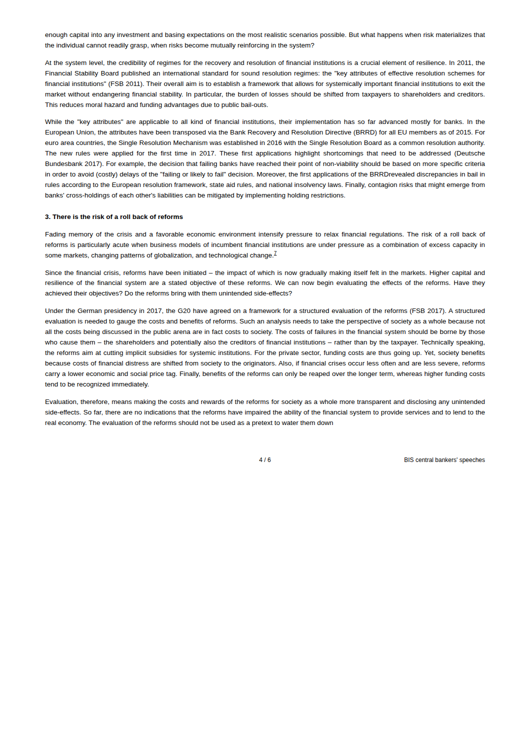enough capital into any investment and basing expectations on the most realistic scenarios possible. But what happens when risk materializes that the individual cannot readily grasp, when risks become mutually reinforcing in the system?
At the system level, the credibility of regimes for the recovery and resolution of financial institutions is a crucial element of resilience. In 2011, the Financial Stability Board published an international standard for sound resolution regimes: the "key attributes of effective resolution schemes for financial institutions" (FSB 2011). Their overall aim is to establish a framework that allows for systemically important financial institutions to exit the market without endangering financial stability. In particular, the burden of losses should be shifted from taxpayers to shareholders and creditors. This reduces moral hazard and funding advantages due to public bail-outs.
While the "key attributes" are applicable to all kind of financial institutions, their implementation has so far advanced mostly for banks. In the European Union, the attributes have been transposed via the Bank Recovery and Resolution Directive (BRRD) for all EU members as of 2015. For euro area countries, the Single Resolution Mechanism was established in 2016 with the Single Resolution Board as a common resolution authority. The new rules were applied for the first time in 2017. These first applications highlight shortcomings that need to be addressed (Deutsche Bundesbank 2017). For example, the decision that failing banks have reached their point of non-viability should be based on more specific criteria in order to avoid (costly) delays of the "failing or likely to fail" decision. Moreover, the first applications of the BRRDrevealed discrepancies in bail in rules according to the European resolution framework, state aid rules, and national insolvency laws. Finally, contagion risks that might emerge from banks' cross-holdings of each other's liabilities can be mitigated by implementing holding restrictions.
3. There is the risk of a roll back of reforms
Fading memory of the crisis and a favorable economic environment intensify pressure to relax financial regulations. The risk of a roll back of reforms is particularly acute when business models of incumbent financial institutions are under pressure as a combination of excess capacity in some markets, changing patterns of globalization, and technological change.7
Since the financial crisis, reforms have been initiated – the impact of which is now gradually making itself felt in the markets. Higher capital and resilience of the financial system are a stated objective of these reforms. We can now begin evaluating the effects of the reforms. Have they achieved their objectives? Do the reforms bring with them unintended side-effects?
Under the German presidency in 2017, the G20 have agreed on a framework for a structured evaluation of the reforms (FSB 2017). A structured evaluation is needed to gauge the costs and benefits of reforms. Such an analysis needs to take the perspective of society as a whole because not all the costs being discussed in the public arena are in fact costs to society. The costs of failures in the financial system should be borne by those who cause them – the shareholders and potentially also the creditors of financial institutions – rather than by the taxpayer. Technically speaking, the reforms aim at cutting implicit subsidies for systemic institutions. For the private sector, funding costs are thus going up. Yet, society benefits because costs of financial distress are shifted from society to the originators. Also, if financial crises occur less often and are less severe, reforms carry a lower economic and social price tag. Finally, benefits of the reforms can only be reaped over the longer term, whereas higher funding costs tend to be recognized immediately.
Evaluation, therefore, means making the costs and rewards of the reforms for society as a whole more transparent and disclosing any unintended side-effects. So far, there are no indications that the reforms have impaired the ability of the financial system to provide services and to lend to the real economy. The evaluation of the reforms should not be used as a pretext to water them down
4 / 6 BIS central bankers' speeches